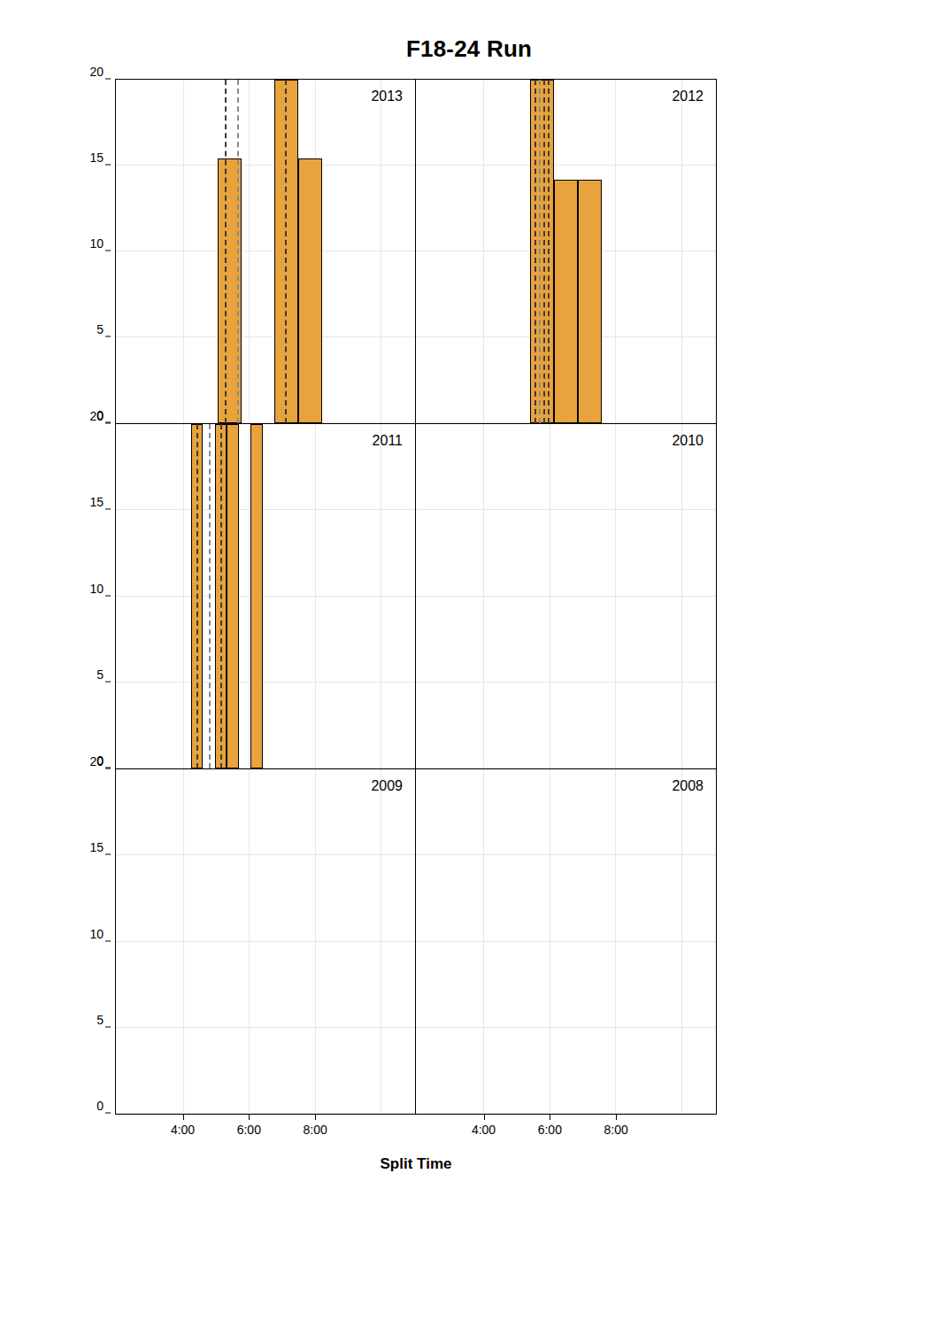F18-24 Run
Percent of Age Group
2013
0 5 10 15 20
2012
2011
0 5 10 15 20
2010
2009
0 5 10 15 20
2008
4:00
6:00
8:00
4:00
6:00
8:00
Split Time